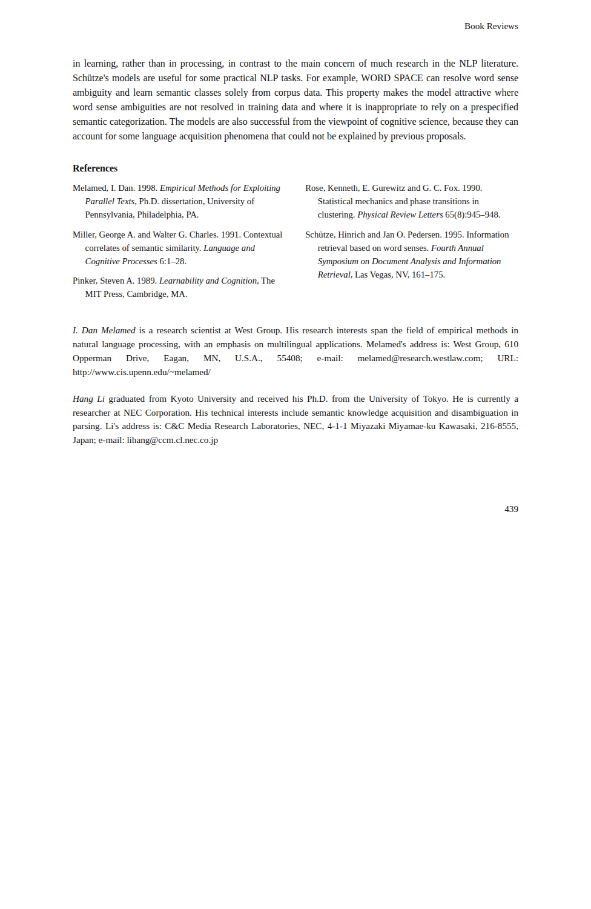Book Reviews
in learning, rather than in processing, in contrast to the main concern of much research in the NLP literature. Schütze's models are useful for some practical NLP tasks. For example, WORD SPACE can resolve word sense ambiguity and learn semantic classes solely from corpus data. This property makes the model attractive where word sense ambiguities are not resolved in training data and where it is inappropriate to rely on a prespecified semantic categorization. The models are also successful from the viewpoint of cognitive science, because they can account for some language acquisition phenomena that could not be explained by previous proposals.
References
Melamed, I. Dan. 1998. Empirical Methods for Exploiting Parallel Texts, Ph.D. dissertation, University of Pennsylvania, Philadelphia, PA.
Miller, George A. and Walter G. Charles. 1991. Contextual correlates of semantic similarity. Language and Cognitive Processes 6:1–28.
Pinker, Steven A. 1989. Learnability and Cognition, The MIT Press, Cambridge, MA.
Rose, Kenneth, E. Gurewitz and G. C. Fox. 1990. Statistical mechanics and phase transitions in clustering. Physical Review Letters 65(8):945–948.
Schütze, Hinrich and Jan O. Pedersen. 1995. Information retrieval based on word senses. Fourth Annual Symposium on Document Analysis and Information Retrieval, Las Vegas, NV, 161–175.
I. Dan Melamed is a research scientist at West Group. His research interests span the field of empirical methods in natural language processing, with an emphasis on multilingual applications. Melamed's address is: West Group, 610 Opperman Drive, Eagan, MN, U.S.A., 55408; e-mail: melamed@research.westlaw.com; URL: http://www.cis.upenn.edu/~melamed/
Hang Li graduated from Kyoto University and received his Ph.D. from the University of Tokyo. He is currently a researcher at NEC Corporation. His technical interests include semantic knowledge acquisition and disambiguation in parsing. Li's address is: C&C Media Research Laboratories, NEC, 4-1-1 Miyazaki Miyamae-ku Kawasaki, 216-8555, Japan; e-mail: lihang@ccm.cl.nec.co.jp
439